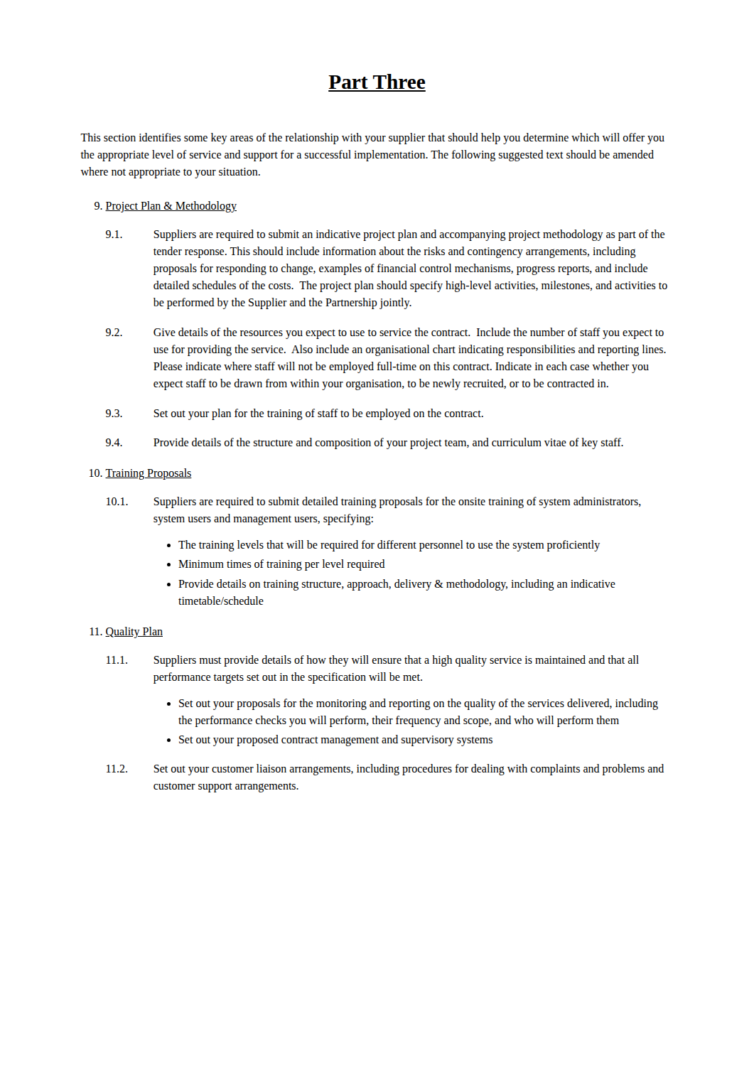Part Three
This section identifies some key areas of the relationship with your supplier that should help you determine which will offer you the appropriate level of service and support for a successful implementation. The following suggested text should be amended where not appropriate to your situation.
Project Plan & Methodology
9.1. Suppliers are required to submit an indicative project plan and accompanying project methodology as part of the tender response. This should include information about the risks and contingency arrangements, including proposals for responding to change, examples of financial control mechanisms, progress reports, and include detailed schedules of the costs. The project plan should specify high-level activities, milestones, and activities to be performed by the Supplier and the Partnership jointly.
9.2. Give details of the resources you expect to use to service the contract. Include the number of staff you expect to use for providing the service. Also include an organisational chart indicating responsibilities and reporting lines. Please indicate where staff will not be employed full-time on this contract. Indicate in each case whether you expect staff to be drawn from within your organisation, to be newly recruited, or to be contracted in.
9.3. Set out your plan for the training of staff to be employed on the contract.
9.4. Provide details of the structure and composition of your project team, and curriculum vitae of key staff.
Training Proposals
10.1. Suppliers are required to submit detailed training proposals for the onsite training of system administrators, system users and management users, specifying:
The training levels that will be required for different personnel to use the system proficiently
Minimum times of training per level required
Provide details on training structure, approach, delivery & methodology, including an indicative timetable/schedule
Quality Plan
11.1. Suppliers must provide details of how they will ensure that a high quality service is maintained and that all performance targets set out in the specification will be met.
Set out your proposals for the monitoring and reporting on the quality of the services delivered, including the performance checks you will perform, their frequency and scope, and who will perform them
Set out your proposed contract management and supervisory systems
11.2. Set out your customer liaison arrangements, including procedures for dealing with complaints and problems and customer support arrangements.